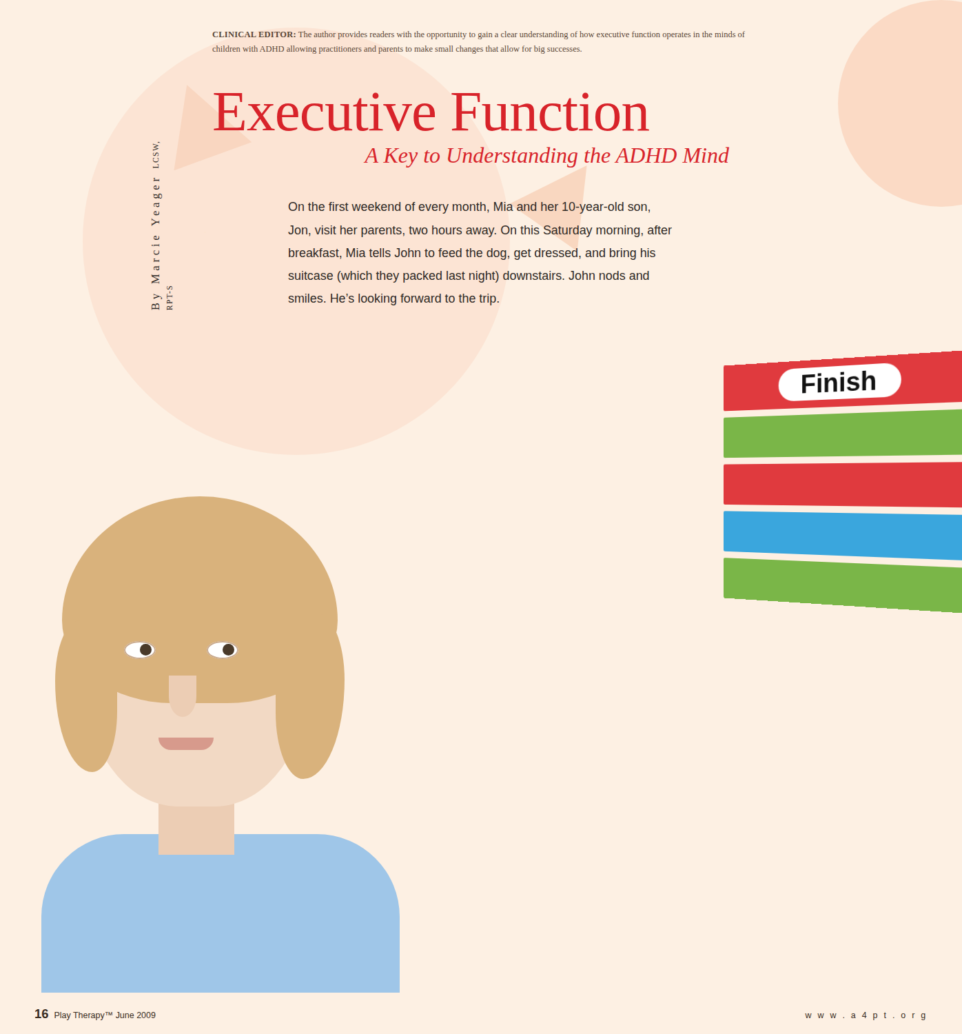CLINICAL EDITOR: The author provides readers with the opportunity to gain a clear understanding of how executive function operates in the minds of children with ADHD allowing practitioners and parents to make small changes that allow for big successes.
By Marcie Yeager LCSW, RPT-S
Executive Function
A Key to Understanding the ADHD Mind
On the first weekend of every month, Mia and her 10-year-old son, Jon, visit her parents, two hours away. On this Saturday morning, after breakfast, Mia tells John to feed the dog, get dressed, and bring his suitcase (which they packed last night) downstairs. John nods and smiles. He’s looking forward to the trip.
Finish
16 Play Therapy™ June 2009
w w w . a 4 p t . o r g